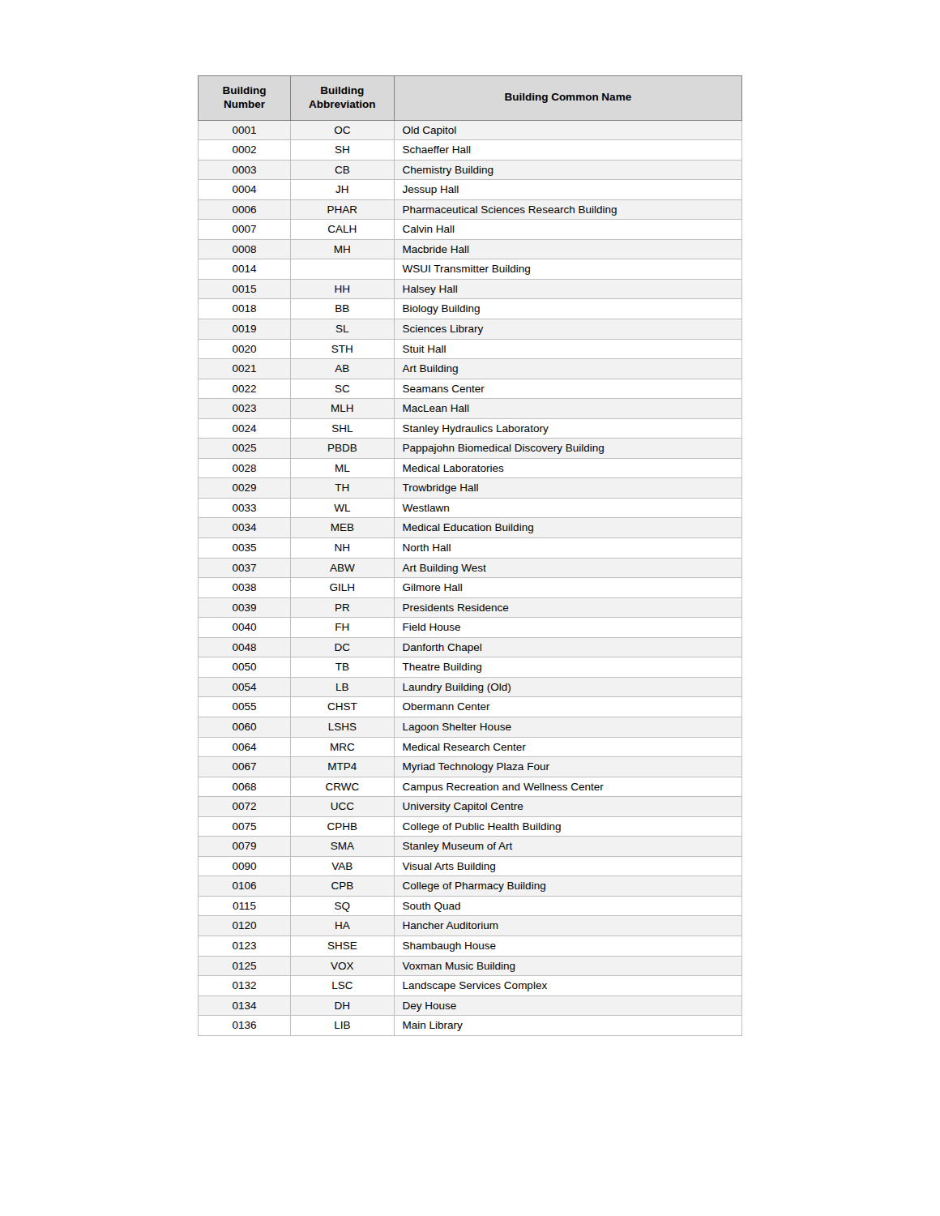| Building Number | Building Abbreviation | Building Common Name |
| --- | --- | --- |
| 0001 | OC | Old Capitol |
| 0002 | SH | Schaeffer Hall |
| 0003 | CB | Chemistry Building |
| 0004 | JH | Jessup Hall |
| 0006 | PHAR | Pharmaceutical Sciences Research Building |
| 0007 | CALH | Calvin Hall |
| 0008 | MH | Macbride Hall |
| 0014 | | WSUI Transmitter Building |
| 0015 | HH | Halsey Hall |
| 0018 | BB | Biology Building |
| 0019 | SL | Sciences Library |
| 0020 | STH | Stuit Hall |
| 0021 | AB | Art Building |
| 0022 | SC | Seamans Center |
| 0023 | MLH | MacLean Hall |
| 0024 | SHL | Stanley Hydraulics Laboratory |
| 0025 | PBDB | Pappajohn Biomedical Discovery Building |
| 0028 | ML | Medical Laboratories |
| 0029 | TH | Trowbridge Hall |
| 0033 | WL | Westlawn |
| 0034 | MEB | Medical Education Building |
| 0035 | NH | North Hall |
| 0037 | ABW | Art Building West |
| 0038 | GILH | Gilmore Hall |
| 0039 | PR | Presidents Residence |
| 0040 | FH | Field House |
| 0048 | DC | Danforth Chapel |
| 0050 | TB | Theatre Building |
| 0054 | LB | Laundry Building (Old) |
| 0055 | CHST | Obermann Center |
| 0060 | LSHS | Lagoon Shelter House |
| 0064 | MRC | Medical Research Center |
| 0067 | MTP4 | Myriad Technology Plaza Four |
| 0068 | CRWC | Campus Recreation and Wellness Center |
| 0072 | UCC | University Capitol Centre |
| 0075 | CPHB | College of Public Health Building |
| 0079 | SMA | Stanley Museum of Art |
| 0090 | VAB | Visual Arts Building |
| 0106 | CPB | College of Pharmacy Building |
| 0115 | SQ | South Quad |
| 0120 | HA | Hancher Auditorium |
| 0123 | SHSE | Shambaugh House |
| 0125 | VOX | Voxman Music Building |
| 0132 | LSC | Landscape Services Complex |
| 0134 | DH | Dey House |
| 0136 | LIB | Main Library |